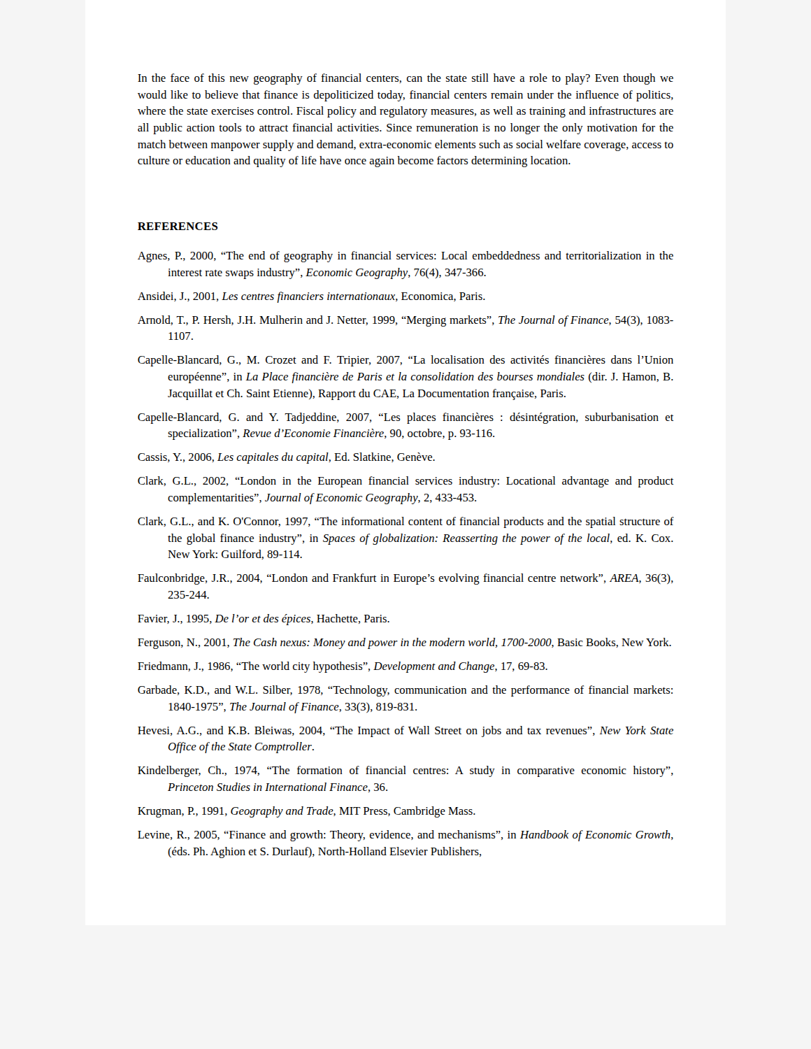In the face of this new geography of financial centers, can the state still have a role to play? Even though we would like to believe that finance is depoliticized today, financial centers remain under the influence of politics, where the state exercises control. Fiscal policy and regulatory measures, as well as training and infrastructures are all public action tools to attract financial activities. Since remuneration is no longer the only motivation for the match between manpower supply and demand, extra-economic elements such as social welfare coverage, access to culture or education and quality of life have once again become factors determining location.
REFERENCES
Agnes, P., 2000, “The end of geography in financial services: Local embeddedness and territorialization in the interest rate swaps industry”, Economic Geography, 76(4), 347-366.
Ansidei, J., 2001, Les centres financiers internationaux, Economica, Paris.
Arnold, T., P. Hersh, J.H. Mulherin and J. Netter, 1999, “Merging markets”, The Journal of Finance, 54(3), 1083-1107.
Capelle-Blancard, G., M. Crozet and F. Tripier, 2007, “La localisation des activités financières dans l’Union européenne”, in La Place financière de Paris et la consolidation des bourses mondiales (dir. J. Hamon, B. Jacquillat et Ch. Saint Etienne), Rapport du CAE, La Documentation française, Paris.
Capelle-Blancard, G. and Y. Tadjeddine, 2007, “Les places financières : désintégration, suburbanisation et specialization”, Revue d’Economie Financière, 90, octobre, p. 93-116.
Cassis, Y., 2006, Les capitales du capital, Ed. Slatkine, Genève.
Clark, G.L., 2002, “London in the European financial services industry: Locational advantage and product complementarities”, Journal of Economic Geography, 2, 433-453.
Clark, G.L., and K. O'Connor, 1997, “The informational content of financial products and the spatial structure of the global finance industry”, in Spaces of globalization: Reasserting the power of the local, ed. K. Cox. New York: Guilford, 89-114.
Faulconbridge, J.R., 2004, “London and Frankfurt in Europe’s evolving financial centre network”, AREA, 36(3), 235-244.
Favier, J., 1995, De l’or et des épices, Hachette, Paris.
Ferguson, N., 2001, The Cash nexus: Money and power in the modern world, 1700-2000, Basic Books, New York.
Friedmann, J., 1986, “The world city hypothesis”, Development and Change, 17, 69-83.
Garbade, K.D., and W.L. Silber, 1978, “Technology, communication and the performance of financial markets: 1840-1975”, The Journal of Finance, 33(3), 819-831.
Hevesi, A.G., and K.B. Bleiwas, 2004, “The Impact of Wall Street on jobs and tax revenues”, New York State Office of the State Comptroller.
Kindelberger, Ch., 1974, “The formation of financial centres: A study in comparative economic history”, Princeton Studies in International Finance, 36.
Krugman, P., 1991, Geography and Trade, MIT Press, Cambridge Mass.
Levine, R., 2005, “Finance and growth: Theory, evidence, and mechanisms”, in Handbook of Economic Growth, (éds. Ph. Aghion et S. Durlauf), North-Holland Elsevier Publishers,